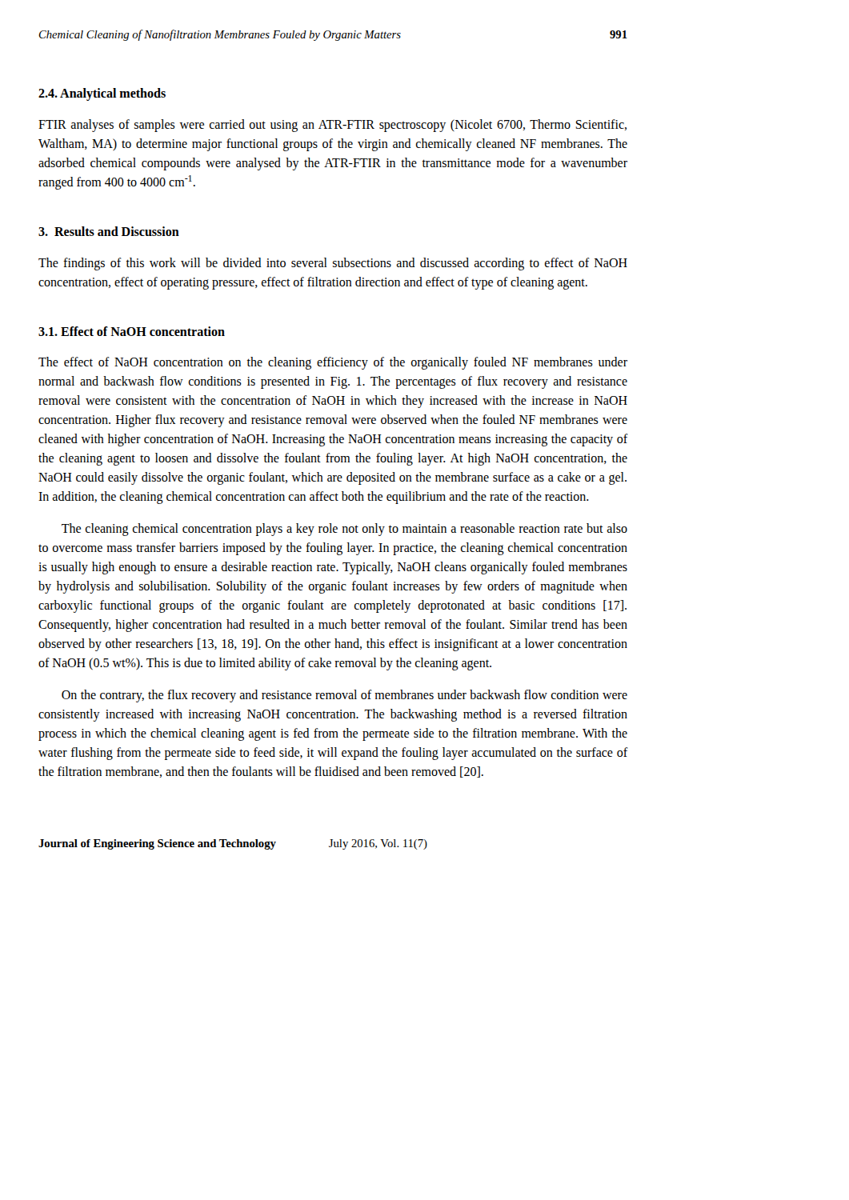Chemical Cleaning of Nanofiltration Membranes Fouled by Organic Matters 991
2.4. Analytical methods
FTIR analyses of samples were carried out using an ATR-FTIR spectroscopy (Nicolet 6700, Thermo Scientific, Waltham, MA) to determine major functional groups of the virgin and chemically cleaned NF membranes. The adsorbed chemical compounds were analysed by the ATR-FTIR in the transmittance mode for a wavenumber ranged from 400 to 4000 cm-1.
3. Results and Discussion
The findings of this work will be divided into several subsections and discussed according to effect of NaOH concentration, effect of operating pressure, effect of filtration direction and effect of type of cleaning agent.
3.1. Effect of NaOH concentration
The effect of NaOH concentration on the cleaning efficiency of the organically fouled NF membranes under normal and backwash flow conditions is presented in Fig. 1. The percentages of flux recovery and resistance removal were consistent with the concentration of NaOH in which they increased with the increase in NaOH concentration. Higher flux recovery and resistance removal were observed when the fouled NF membranes were cleaned with higher concentration of NaOH. Increasing the NaOH concentration means increasing the capacity of the cleaning agent to loosen and dissolve the foulant from the fouling layer. At high NaOH concentration, the NaOH could easily dissolve the organic foulant, which are deposited on the membrane surface as a cake or a gel. In addition, the cleaning chemical concentration can affect both the equilibrium and the rate of the reaction.
The cleaning chemical concentration plays a key role not only to maintain a reasonable reaction rate but also to overcome mass transfer barriers imposed by the fouling layer. In practice, the cleaning chemical concentration is usually high enough to ensure a desirable reaction rate. Typically, NaOH cleans organically fouled membranes by hydrolysis and solubilisation. Solubility of the organic foulant increases by few orders of magnitude when carboxylic functional groups of the organic foulant are completely deprotonated at basic conditions [17]. Consequently, higher concentration had resulted in a much better removal of the foulant. Similar trend has been observed by other researchers [13, 18, 19]. On the other hand, this effect is insignificant at a lower concentration of NaOH (0.5 wt%). This is due to limited ability of cake removal by the cleaning agent.
On the contrary, the flux recovery and resistance removal of membranes under backwash flow condition were consistently increased with increasing NaOH concentration. The backwashing method is a reversed filtration process in which the chemical cleaning agent is fed from the permeate side to the filtration membrane. With the water flushing from the permeate side to feed side, it will expand the fouling layer accumulated on the surface of the filtration membrane, and then the foulants will be fluidised and been removed [20].
Journal of Engineering Science and Technology July 2016, Vol. 11(7)